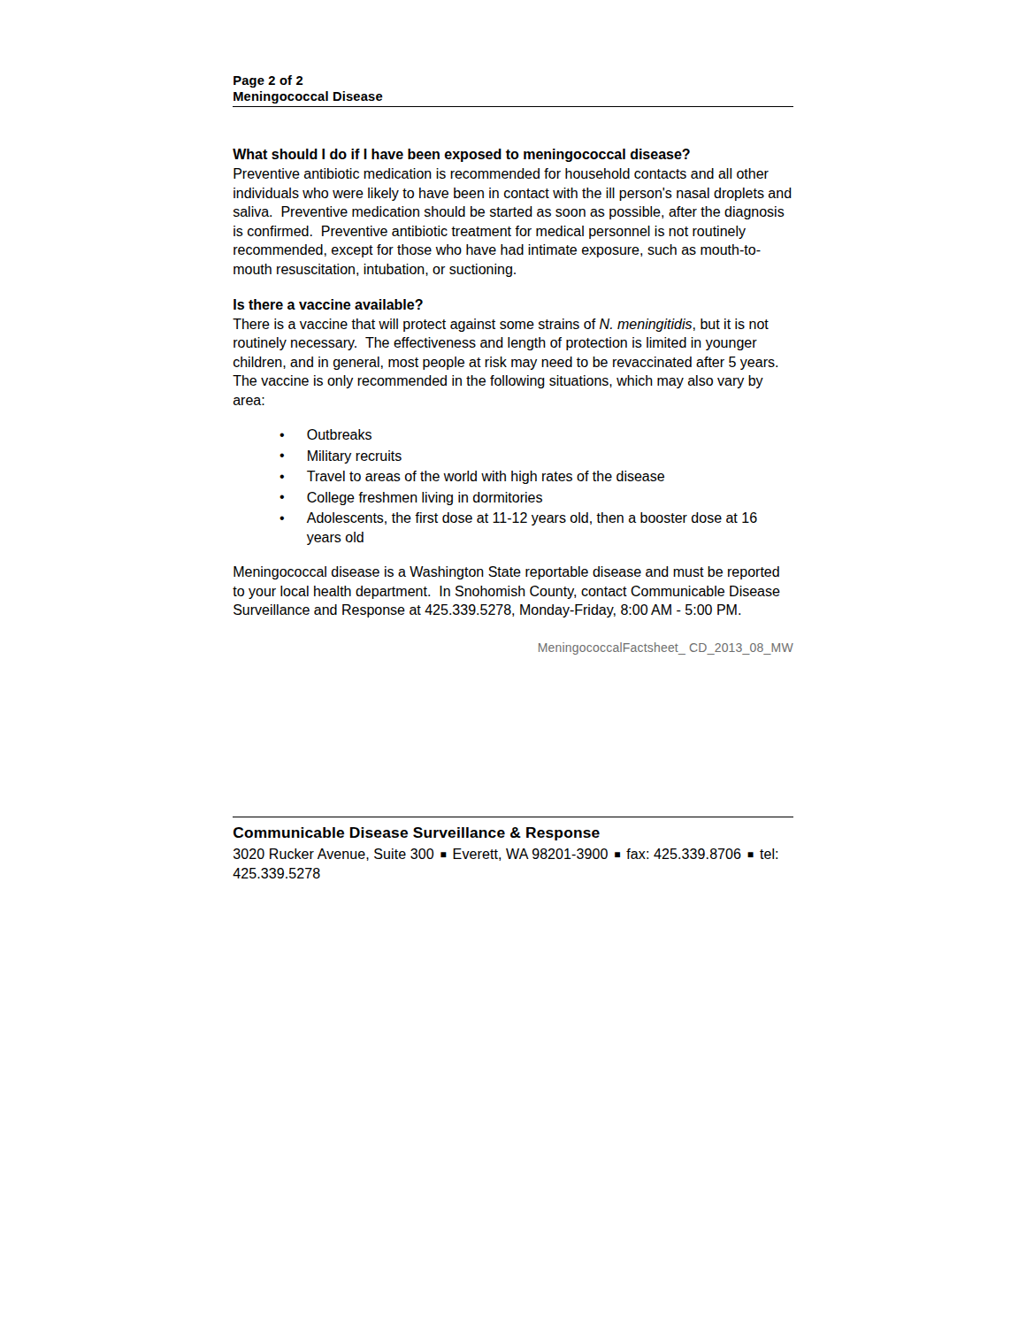Page 2 of 2
Meningococcal Disease
What should I do if I have been exposed to meningococcal disease?
Preventive antibiotic medication is recommended for household contacts and all other individuals who were likely to have been in contact with the ill person's nasal droplets and saliva. Preventive medication should be started as soon as possible, after the diagnosis is confirmed. Preventive antibiotic treatment for medical personnel is not routinely recommended, except for those who have had intimate exposure, such as mouth-to-mouth resuscitation, intubation, or suctioning.
Is there a vaccine available?
There is a vaccine that will protect against some strains of N. meningitidis, but it is not routinely necessary. The effectiveness and length of protection is limited in younger children, and in general, most people at risk may need to be revaccinated after 5 years. The vaccine is only recommended in the following situations, which may also vary by area:
Outbreaks
Military recruits
Travel to areas of the world with high rates of the disease
College freshmen living in dormitories
Adolescents, the first dose at 11-12 years old, then a booster dose at 16 years old
Meningococcal disease is a Washington State reportable disease and must be reported to your local health department. In Snohomish County, contact Communicable Disease Surveillance and Response at 425.339.5278, Monday-Friday, 8:00 AM - 5:00 PM.
MeningococcalFactsheet_ CD_2013_08_MW
Communicable Disease Surveillance & Response
3020 Rucker Avenue, Suite 300 ■ Everett, WA 98201-3900 ■ fax: 425.339.8706 ■ tel: 425.339.5278